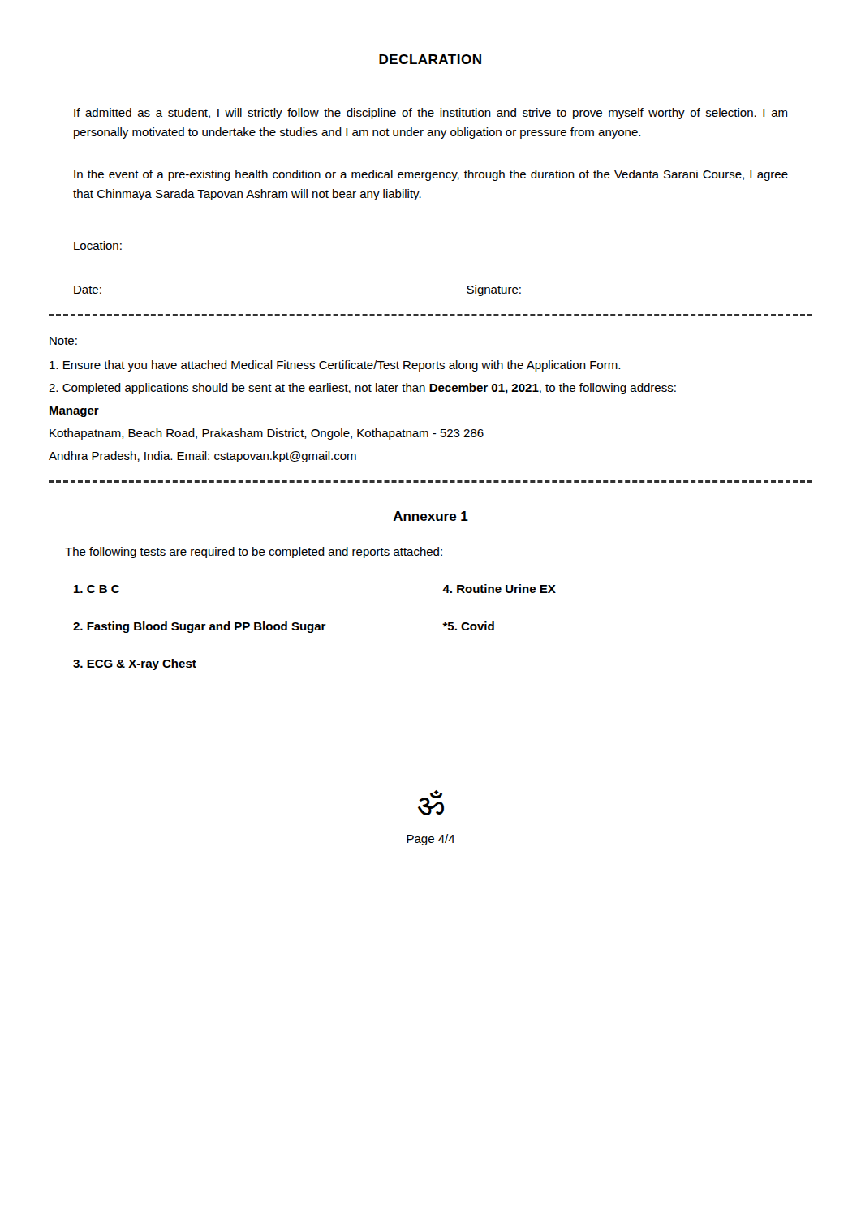DECLARATION
If admitted as a student, I will strictly follow the discipline of the institution and strive to prove myself worthy of selection. I am personally motivated to undertake the studies and I am not under any obligation or pressure from anyone.
In the event of a pre-existing health condition or a medical emergency, through the duration of the Vedanta Sarani Course, I agree that Chinmaya Sarada Tapovan Ashram will not bear any liability.
Location:
Date:
Signature:
Note:
1. Ensure that you have attached Medical Fitness Certificate/Test Reports along with the Application Form.
2. Completed applications should be sent at the earliest, not later than December 01, 2021, to the following address:
Manager
Kothapatnam, Beach Road, Prakasham District, Ongole, Kothapatnam - 523 286
Andhra Pradesh, India. Email: cstapovan.kpt@gmail.com
Annexure 1
The following tests are required to be completed and reports attached:
1. C B C
2. Fasting Blood Sugar and PP Blood Sugar
3. ECG & X-ray Chest
4. Routine Urine EX
*5. Covid
ॐ
Page 4/4